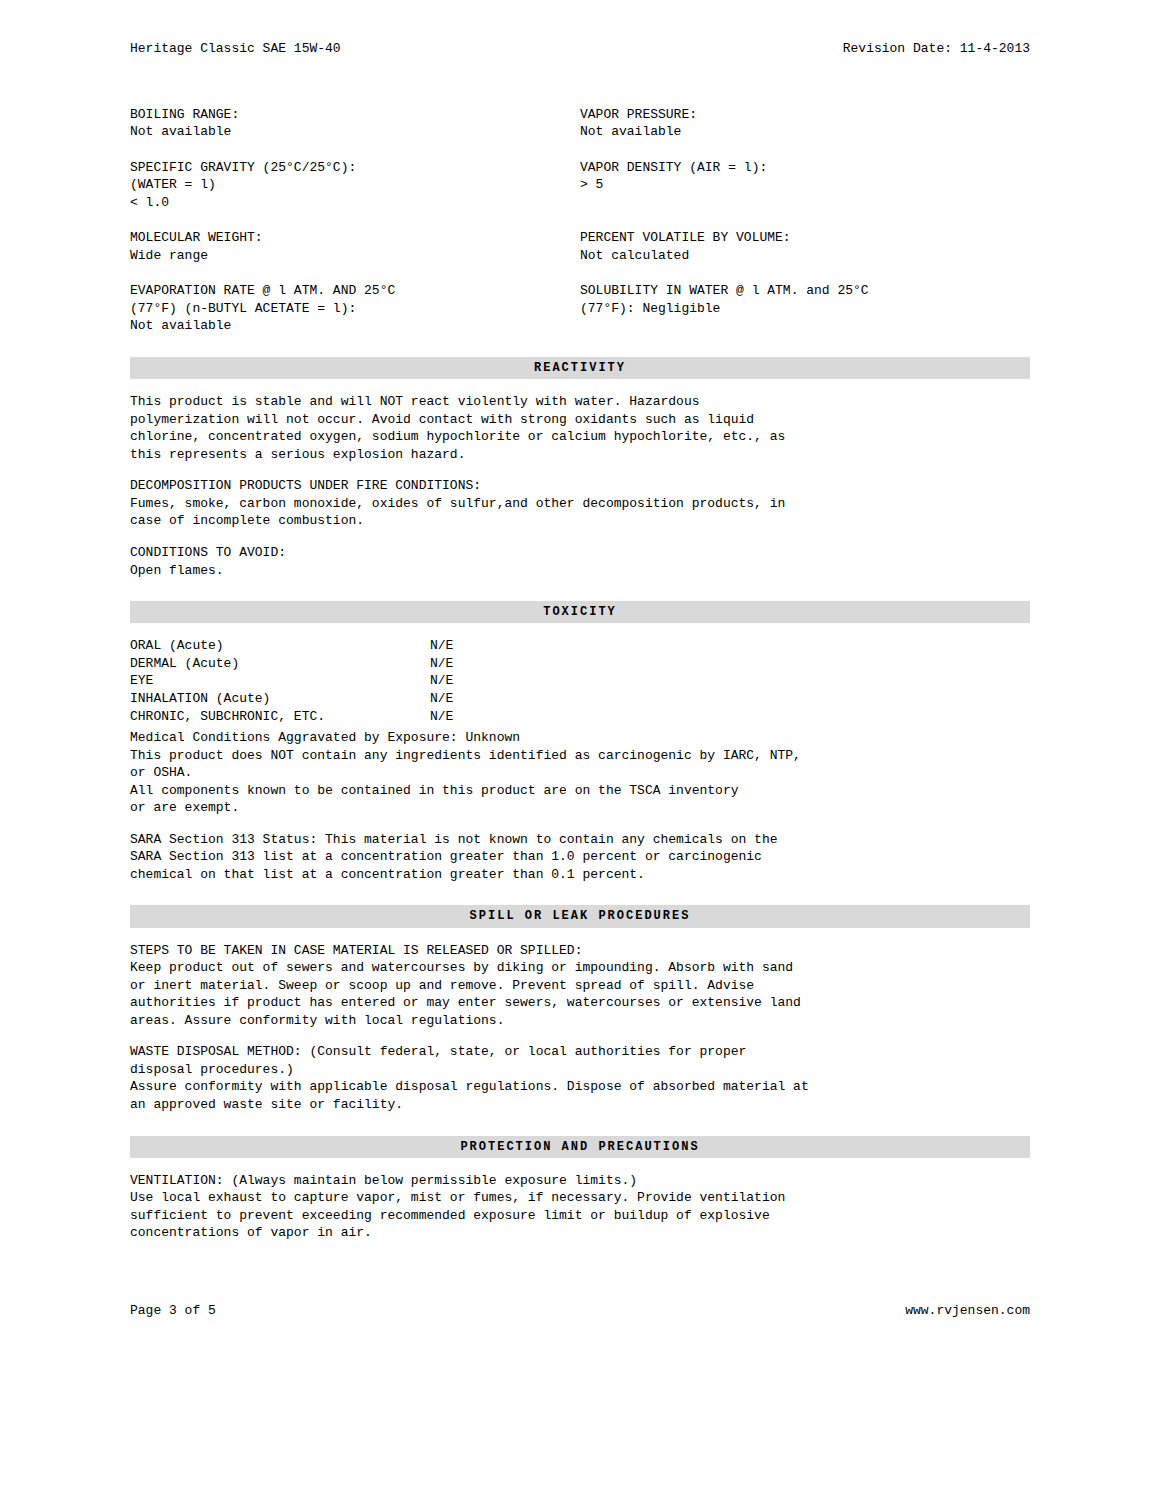Heritage Classic SAE 15W-40 Revision Date: 11-4-2013
BOILING RANGE: Not available
VAPOR PRESSURE: Not available
SPECIFIC GRAVITY (25°C/25°C): (WATER = l) < l.0
VAPOR DENSITY (AIR = l): > 5
MOLECULAR WEIGHT: Wide range
PERCENT VOLATILE BY VOLUME: Not calculated
EVAPORATION RATE @ l ATM. AND 25°C (77°F) (n-BUTYL ACETATE = l): Not available
SOLUBILITY IN WATER @ l ATM. and 25°C (77°F): Negligible
REACTIVITY
This product is stable and will NOT react violently with water. Hazardous polymerization will not occur. Avoid contact with strong oxidants such as liquid chlorine, concentrated oxygen, sodium hypochlorite or calcium hypochlorite, etc., as this represents a serious explosion hazard.
DECOMPOSITION PRODUCTS UNDER FIRE CONDITIONS: Fumes, smoke, carbon monoxide, oxides of sulfur,and other decomposition products, in case of incomplete combustion.
CONDITIONS TO AVOID: Open flames.
TOXICITY
| ORAL (Acute) | N/E |
| DERMAL (Acute) | N/E |
| EYE | N/E |
| INHALATION (Acute) | N/E |
| CHRONIC, SUBCHRONIC, ETC. | N/E |
Medical Conditions Aggravated by Exposure: Unknown This product does NOT contain any ingredients identified as carcinogenic by IARC, NTP, or OSHA. All components known to be contained in this product are on the TSCA inventory or are exempt.
SARA Section 313 Status: This material is not known to contain any chemicals on the SARA Section 313 list at a concentration greater than 1.0 percent or carcinogenic chemical on that list at a concentration greater than 0.1 percent.
SPILL OR LEAK PROCEDURES
STEPS TO BE TAKEN IN CASE MATERIAL IS RELEASED OR SPILLED: Keep product out of sewers and watercourses by diking or impounding. Absorb with sand or inert material. Sweep or scoop up and remove. Prevent spread of spill. Advise authorities if product has entered or may enter sewers, watercourses or extensive land areas. Assure conformity with local regulations.
WASTE DISPOSAL METHOD: (Consult federal, state, or local authorities for proper disposal procedures.) Assure conformity with applicable disposal regulations. Dispose of absorbed material at an approved waste site or facility.
PROTECTION AND PRECAUTIONS
VENTILATION: (Always maintain below permissible exposure limits.) Use local exhaust to capture vapor, mist or fumes, if necessary. Provide ventilation sufficient to prevent exceeding recommended exposure limit or buildup of explosive concentrations of vapor in air.
Page 3 of 5 www.rvjensen.com